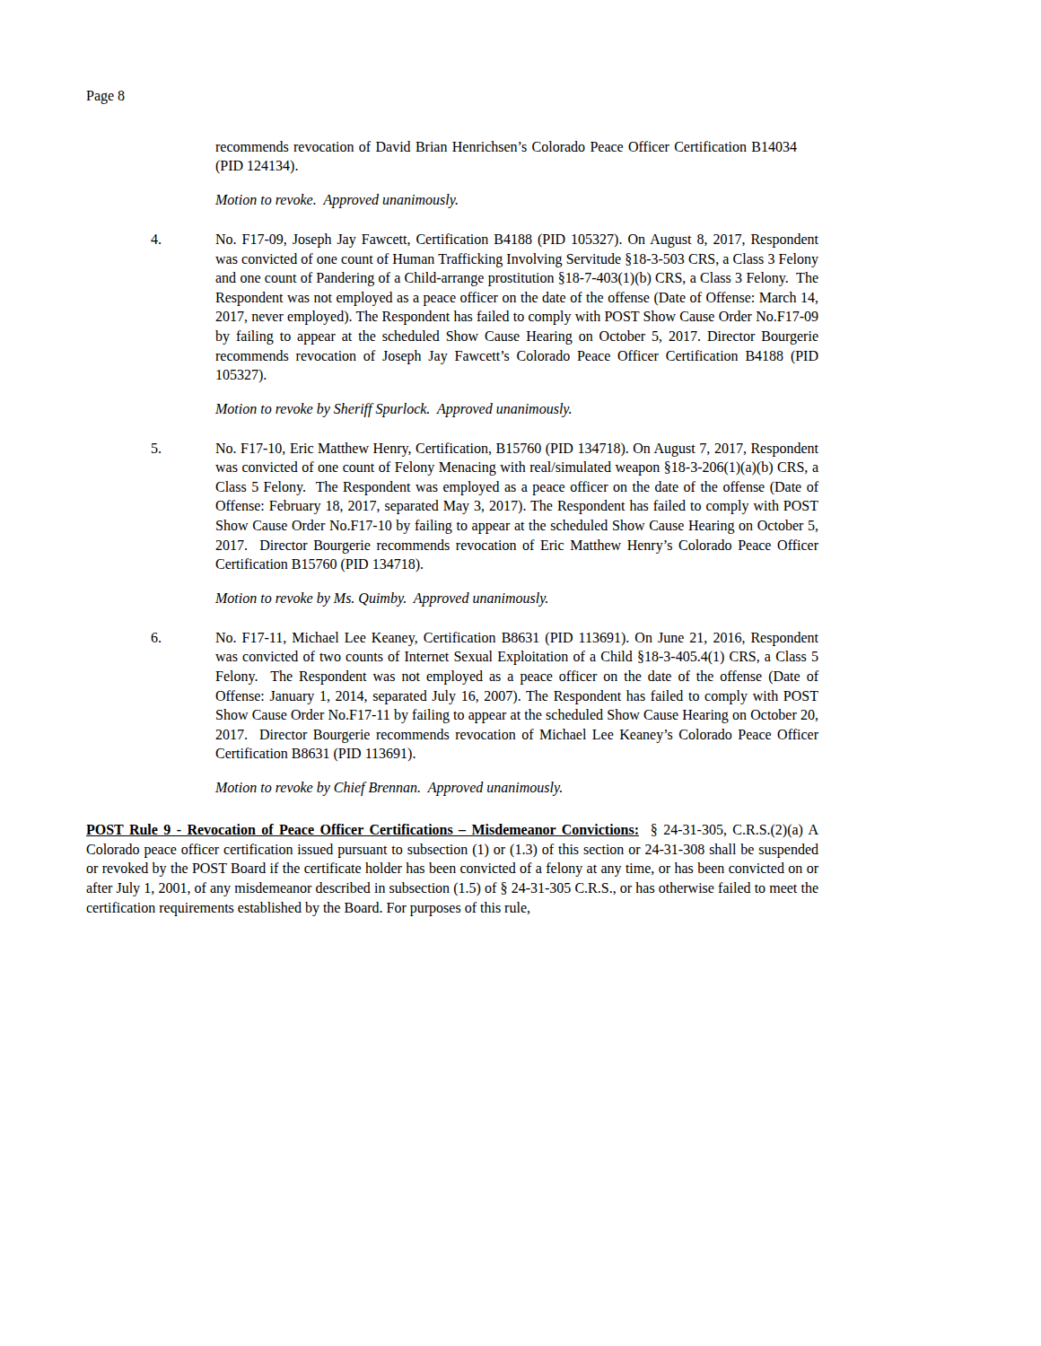Page 8
recommends revocation of David Brian Henrichsen’s Colorado Peace Officer Certification B14034 (PID 124134).
Motion to revoke. Approved unanimously.
4.
No. F17-09, Joseph Jay Fawcett, Certification B4188 (PID 105327). On August 8, 2017, Respondent was convicted of one count of Human Trafficking Involving Servitude §18-3-503 CRS, a Class 3 Felony and one count of Pandering of a Child-arrange prostitution §18-7-403(1)(b) CRS, a Class 3 Felony. The Respondent was not employed as a peace officer on the date of the offense (Date of Offense: March 14, 2017, never employed). The Respondent has failed to comply with POST Show Cause Order No.F17-09 by failing to appear at the scheduled Show Cause Hearing on October 5, 2017. Director Bourgerie recommends revocation of Joseph Jay Fawcett’s Colorado Peace Officer Certification B4188 (PID 105327).
Motion to revoke by Sheriff Spurlock. Approved unanimously.
5.
No. F17-10, Eric Matthew Henry, Certification, B15760 (PID 134718). On August 7, 2017, Respondent was convicted of one count of Felony Menacing with real/simulated weapon §18-3-206(1)(a)(b) CRS, a Class 5 Felony. The Respondent was employed as a peace officer on the date of the offense (Date of Offense: February 18, 2017, separated May 3, 2017). The Respondent has failed to comply with POST Show Cause Order No.F17-10 by failing to appear at the scheduled Show Cause Hearing on October 5, 2017. Director Bourgerie recommends revocation of Eric Matthew Henry’s Colorado Peace Officer Certification B15760 (PID 134718).
Motion to revoke by Ms. Quimby. Approved unanimously.
6.
No. F17-11, Michael Lee Keaney, Certification B8631 (PID 113691). On June 21, 2016, Respondent was convicted of two counts of Internet Sexual Exploitation of a Child §18-3-405.4(1) CRS, a Class 5 Felony. The Respondent was not employed as a peace officer on the date of the offense (Date of Offense: January 1, 2014, separated July 16, 2007). The Respondent has failed to comply with POST Show Cause Order No.F17-11 by failing to appear at the scheduled Show Cause Hearing on October 20, 2017. Director Bourgerie recommends revocation of Michael Lee Keaney’s Colorado Peace Officer Certification B8631 (PID 113691).
Motion to revoke by Chief Brennan. Approved unanimously.
POST Rule 9 - Revocation of Peace Officer Certifications – Misdemeanor Convictions: § 24-31-305, C.R.S.(2)(a) A Colorado peace officer certification issued pursuant to subsection (1) or (1.3) of this section or 24-31-308 shall be suspended or revoked by the POST Board if the certificate holder has been convicted of a felony at any time, or has been convicted on or after July 1, 2001, of any misdemeanor described in subsection (1.5) of § 24-31-305 C.R.S., or has otherwise failed to meet the certification requirements established by the Board. For purposes of this rule,